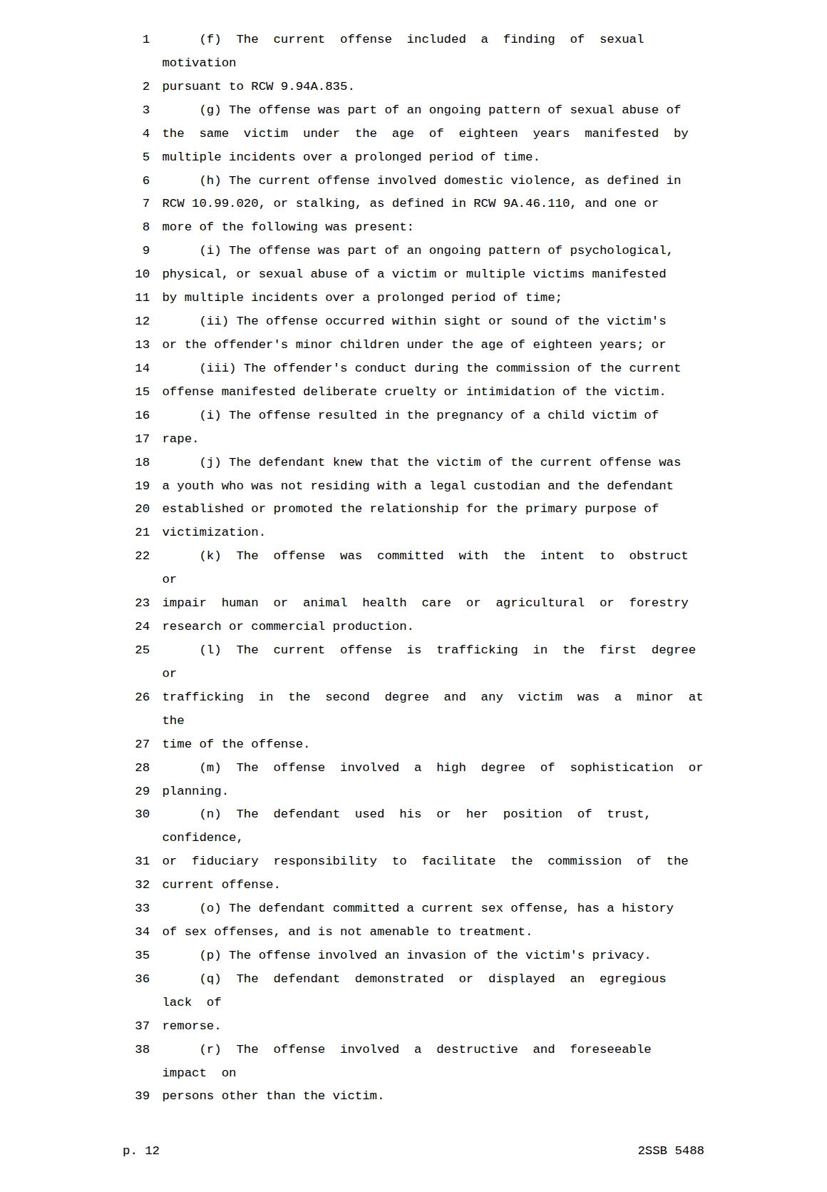(f) The current offense included a finding of sexual motivation
pursuant to RCW 9.94A.835.
(g) The offense was part of an ongoing pattern of sexual abuse of
the same victim under the age of eighteen years manifested by
multiple incidents over a prolonged period of time.
(h) The current offense involved domestic violence, as defined in
RCW 10.99.020, or stalking, as defined in RCW 9A.46.110, and one or
more of the following was present:
(i) The offense was part of an ongoing pattern of psychological,
physical, or sexual abuse of a victim or multiple victims manifested
by multiple incidents over a prolonged period of time;
(ii) The offense occurred within sight or sound of the victim's
or the offender's minor children under the age of eighteen years; or
(iii) The offender's conduct during the commission of the current
offense manifested deliberate cruelty or intimidation of the victim.
(i) The offense resulted in the pregnancy of a child victim of
rape.
(j) The defendant knew that the victim of the current offense was
a youth who was not residing with a legal custodian and the defendant
established or promoted the relationship for the primary purpose of
victimization.
(k) The offense was committed with the intent to obstruct or
impair human or animal health care or agricultural or forestry
research or commercial production.
(l) The current offense is trafficking in the first degree or
trafficking in the second degree and any victim was a minor at the
time of the offense.
(m) The offense involved a high degree of sophistication or
planning.
(n) The defendant used his or her position of trust, confidence,
or fiduciary responsibility to facilitate the commission of the
current offense.
(o) The defendant committed a current sex offense, has a history
of sex offenses, and is not amenable to treatment.
(p) The offense involved an invasion of the victim's privacy.
(q) The defendant demonstrated or displayed an egregious lack of
remorse.
(r) The offense involved a destructive and foreseeable impact on
persons other than the victim.
p. 12 2SSB 5488